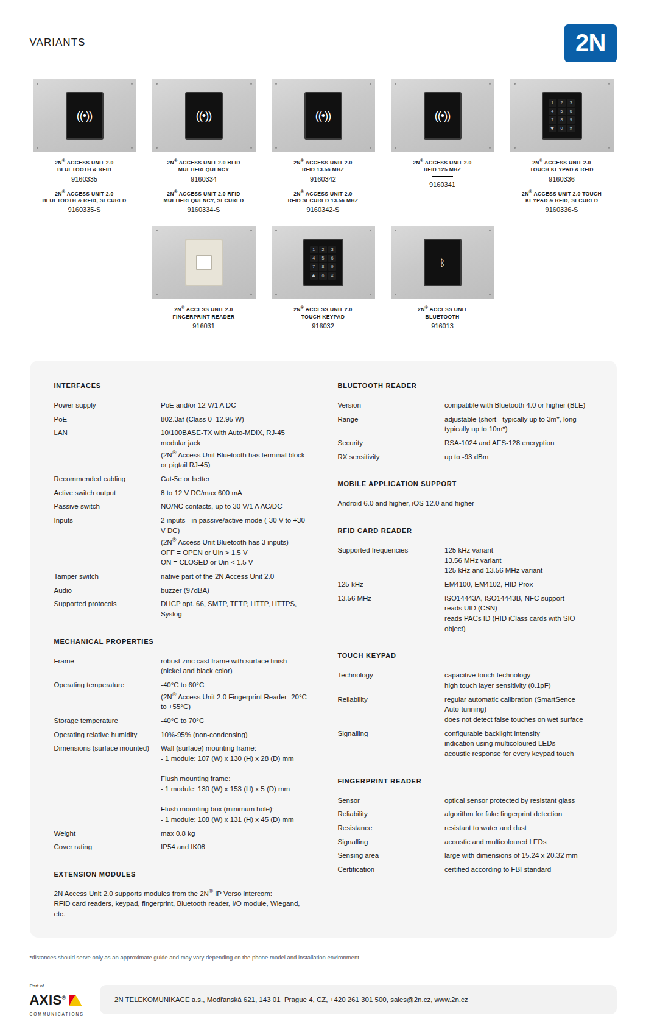VARIANTS
2N
((•))
2N® ACCESS UNIT 2.0
BLUETOOTH & RFID
9160335
2N® ACCESS UNIT 2.0
BLUETOOTH & RFID, SECURED
9160335-S
((•))
2N® ACCESS UNIT 2.0 RFID
MULTIFREQUENCY
9160334
2N® ACCESS UNIT 2.0 RFID
MULTIFREQUENCY, SECURED
9160334-S
((•))
2N® ACCESS UNIT 2.0
RFID 13.56 MHZ
9160342
2N® ACCESS UNIT 2.0
RFID SECURED 13.56 MHZ
9160342-S
((•))
2N® ACCESS UNIT 2.0
RFID 125 MHZ
9160341
123 456 789 ✱0#
2N® ACCESS UNIT 2.0
TOUCH KEYPAD & RFID
9160336
2N® ACCESS UNIT 2.0 TOUCH
KEYPAD & RFID, SECURED
9160336-S
2N® ACCESS UNIT 2.0
FINGERPRINT READER
916031
123 456 789 ✱0#
2N® ACCESS UNIT 2.0
TOUCH KEYPAD
916032
ᛒ
2N® ACCESS UNIT
BLUETOOTH
916013
INTERFACES
| Power supply | PoE and/or 12 V/1 A DC |
| PoE | 802.3af (Class 0–12.95 W) |
| LAN | 10/100BASE-TX with Auto-MDIX, RJ-45 modular jack (2N ® Access Unit Bluetooth has terminal block or pigtail RJ-45) |
| Recommended cabling | Cat-5e or better |
| Active switch output | 8 to 12 V DC/max 600 mA |
| Passive switch | NO/NC contacts, up to 30 V/1 A AC/DC |
| Inputs | 2 inputs - in passive/active mode (-30 V to +30 V DC) (2N ® Access Unit Bluetooth has 3 inputs) OFF = OPEN or Uin > 1.5 V ON = CLOSED or Uin < 1.5 V |
| Tamper switch | native part of the 2N Access Unit 2.0 |
| Audio | buzzer (97dBA) |
| Supported protocols | DHCP opt. 66, SMTP, TFTP, HTTP, HTTPS, Syslog |
MECHANICAL PROPERTIES
| Frame | robust zinc cast frame with surface finish (nickel and black color) |
| Operating temperature | -40°C to 60°C (2N ® Access Unit 2.0 Fingerprint Reader -20°C to +55°C) |
| Storage temperature | -40°C to 70°C |
| Operating relative humidity | 10%-95% (non-condensing) |
| Dimensions (surface mounted) | Wall (surface) mounting frame: - 1 module: 107 (W) x 130 (H) x 28 (D) mm Flush mounting frame: - 1 module: 130 (W) x 153 (H) x 5 (D) mm Flush mounting box (minimum hole): - 1 module: 108 (W) x 131 (H) x 45 (D) mm |
| Weight | max 0.8 kg |
| Cover rating | IP54 and IK08 |
EXTENSION MODULES
2N Access Unit 2.0 supports modules from the 2N® IP Verso intercom:
RFID card readers, keypad, fingerprint, Bluetooth reader, I/O module, Wiegand, etc.
BLUETOOTH READER
| Version | compatible with Bluetooth 4.0 or higher (BLE) |
| Range | adjustable (short - typically up to 3m*, long - typically up to 10m*) |
| Security | RSA-1024 and AES-128 encryption |
| RX sensitivity | up to -93 dBm |
MOBILE APPLICATION SUPPORT
| Android 6.0 and higher, iOS 12.0 and higher |
RFID CARD READER
| Supported frequencies | 125 kHz variant 13.56 MHz variant 125 kHz and 13.56 MHz variant |
| 125 kHz | EM4100, EM4102, HID Prox |
| 13.56 MHz | ISO14443A, ISO14443B, NFC support reads UID (CSN) reads PACs ID (HID iClass cards with SIO object) |
TOUCH KEYPAD
| Technology | capacitive touch technology high touch layer sensitivity (0.1pF) |
| Reliability | regular automatic calibration (SmartSence Auto-tunning) does not detect false touches on wet surface |
| Signalling | configurable backlight intensity indication using multicoloured LEDs acoustic response for every keypad touch |
FINGERPRINT READER
| Sensor | optical sensor protected by resistant glass |
| Reliability | algorithm for fake fingerprint detection |
| Resistance | resistant to water and dust |
| Signalling | acoustic and multicoloured LEDs |
| Sensing area | large with dimensions of 15.24 x 20.32 mm |
| Certification | certified according to FBI standard |
*distances should serve only as an approximate guide and may vary depending on the phone model and installation environment
Part of
AXIS®
COMMUNICATIONS
2N TELEKOMUNIKACE a.s., Modřanská 621, 143 01 Prague 4, CZ, +420 261 301 500, sales@2n.cz, www.2n.cz